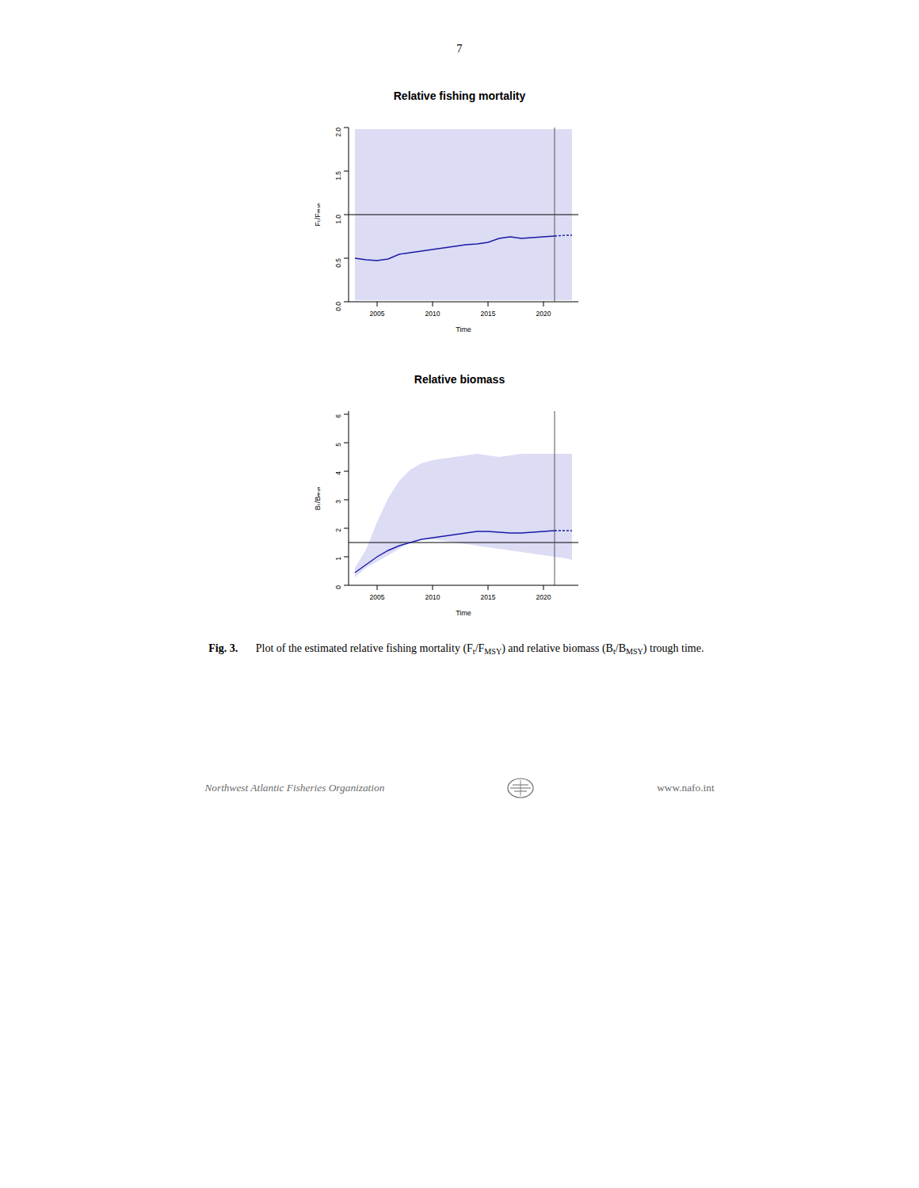7
Relative fishing mortality
0.0 0.5 1.0 1.5 2.0 2005 2010 2015 2020 Time Fₜ/Fₘₛₙ
Relative biomass
0 1 2 3 4 5 6 2005 2010 2015 2020 Time Bₜ/Bₘₛₙ
Fig. 3. Plot of the estimated relative fishing mortality (Ft/FMSY) and relative biomass (Bt/BMSY) trough time.
Northwest Atlantic Fisheries Organization
www.nafo.int